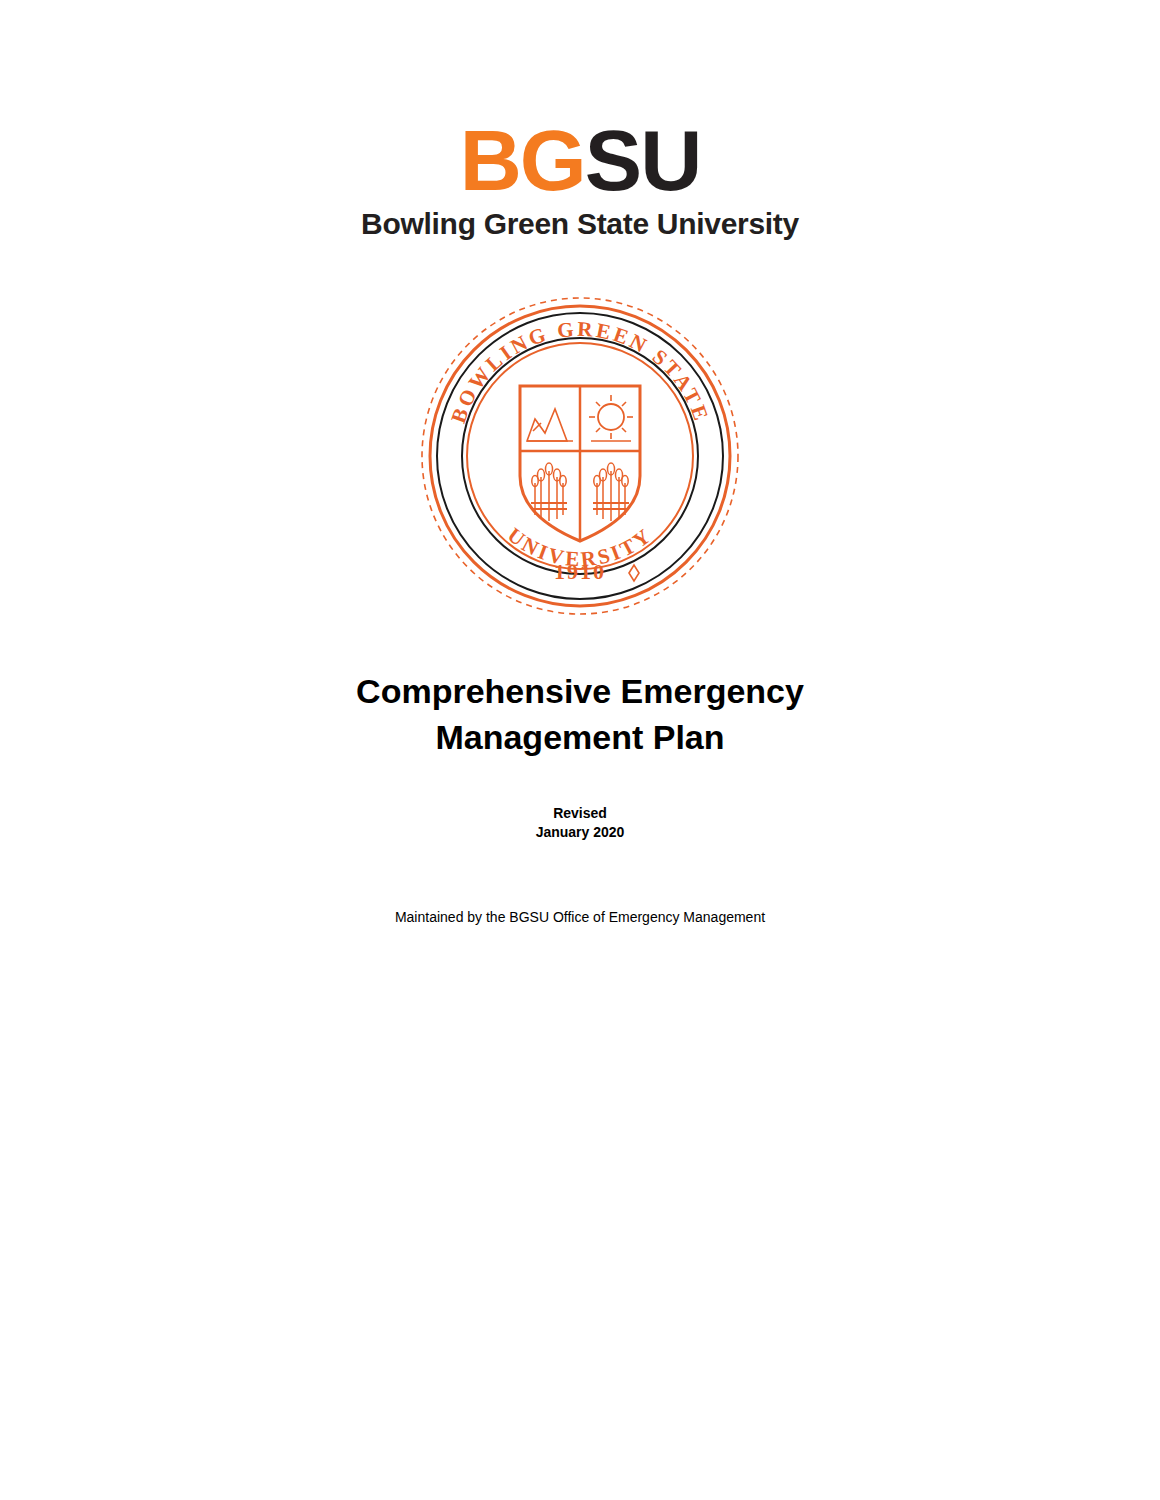BG SU
Bowling Green State University
BOWLING GREEN STATE UNIVERSITY 1910
Comprehensive Emergency
Management Plan
Revised
January 2020
Maintained by the BGSU Office of Emergency Management